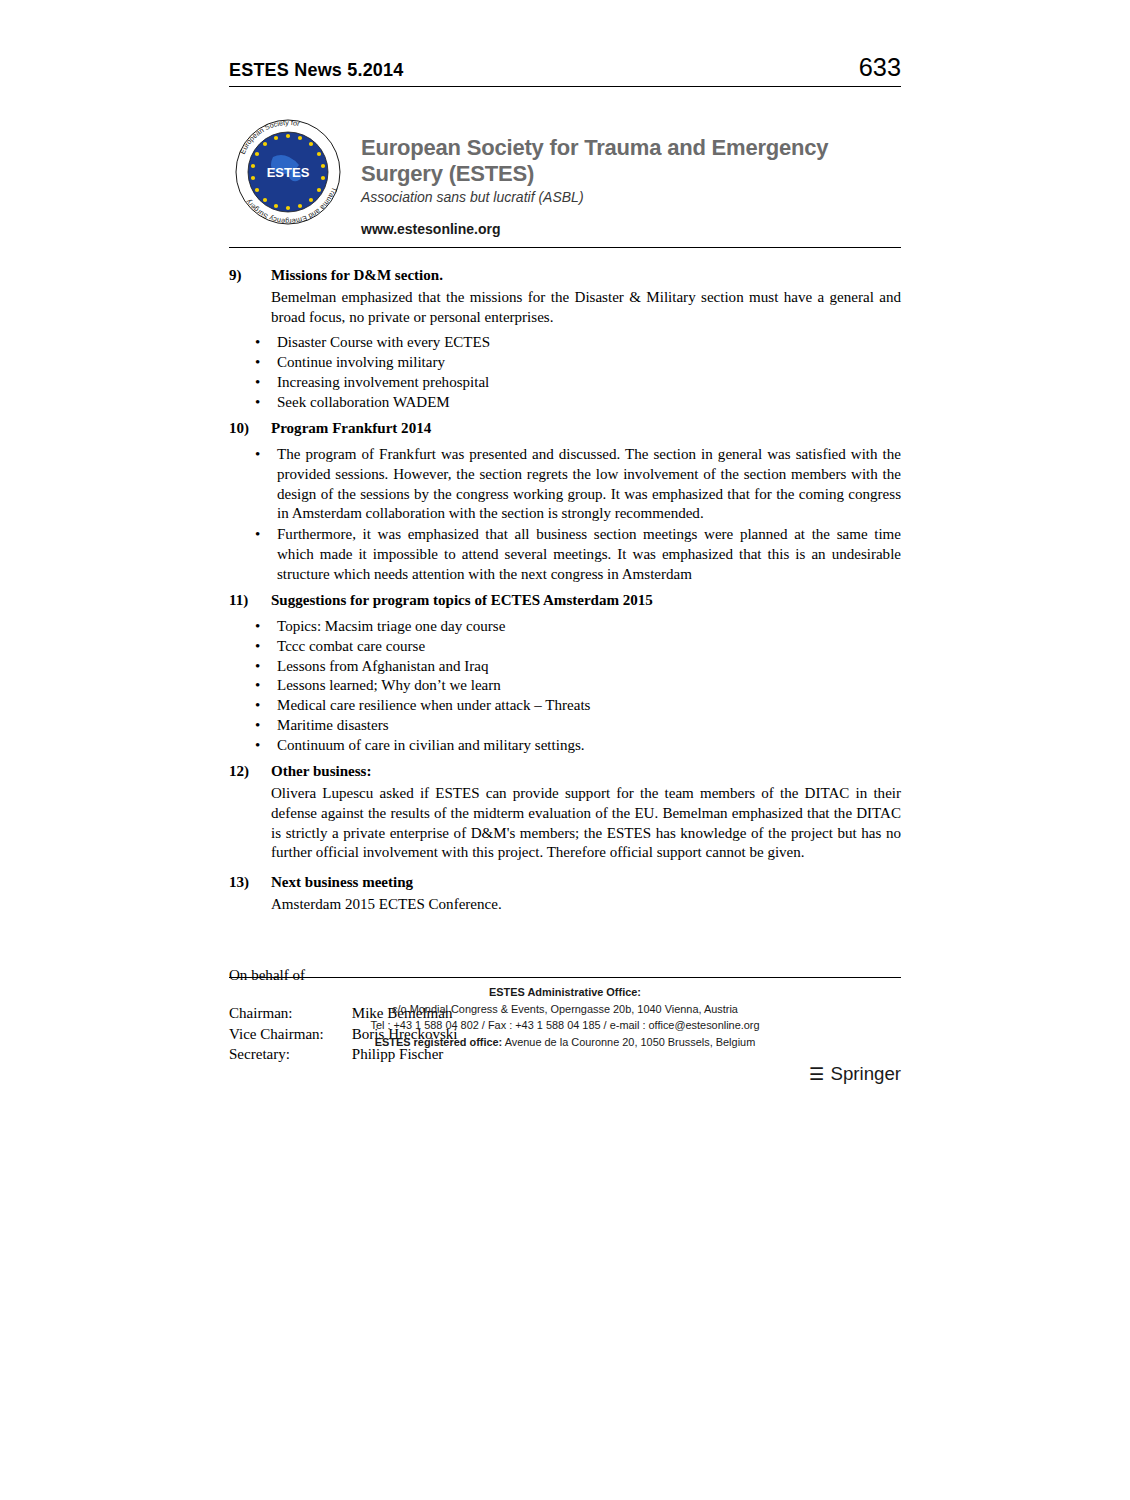ESTES News 5.2014
633
ESTES European Society for Trauma and Emergency Surgery
European Society for Trauma and Emergency Surgery (ESTES)
Association sans but lucratif (ASBL)
www.estesonline.org
9)
Missions for D&M section.
Bemelman emphasized that the missions for the Disaster & Military section must have a general and broad focus, no private or personal enterprises.
Disaster Course with every ECTES
Continue involving military
Increasing involvement prehospital
Seek collaboration WADEM
10)
Program Frankfurt 2014
The program of Frankfurt was presented and discussed. The section in general was satisfied with the provided sessions. However, the section regrets the low involvement of the section members with the design of the sessions by the congress working group. It was emphasized that for the coming congress in Amsterdam collaboration with the section is strongly recommended.
Furthermore, it was emphasized that all business section meetings were planned at the same time which made it impossible to attend several meetings. It was emphasized that this is an undesirable structure which needs attention with the next congress in Amsterdam
11)
Suggestions for program topics of ECTES Amsterdam 2015
Topics: Macsim triage one day course
Tccc combat care course
Lessons from Afghanistan and Iraq
Lessons learned; Why don’t we learn
Medical care resilience when under attack – Threats
Maritime disasters
Continuum of care in civilian and military settings.
12)
Other business:
Olivera Lupescu asked if ESTES can provide support for the team members of the DITAC in their defense against the results of the midterm evaluation of the EU. Bemelman emphasized that the DITAC is strictly a private enterprise of D&M's members; the ESTES has knowledge of the project but has no further official involvement with this project. Therefore official support cannot be given.
13)
Next business meeting
Amsterdam 2015 ECTES Conference.
On behalf of
| Chairman: | Mike Bemelman |
| Vice Chairman: | Boris Hreckovski |
| Secretary: | Philipp Fischer |
ESTES Administrative Office:
c/o Mondial Congress & Events, Operngasse 20b, 1040 Vienna, Austria
Tel : +43 1 588 04 802 / Fax : +43 1 588 04 185 / e-mail : office@estesonline.org
ESTES registered office: Avenue de la Couronne 20, 1050 Brussels, Belgium
☰ Springer